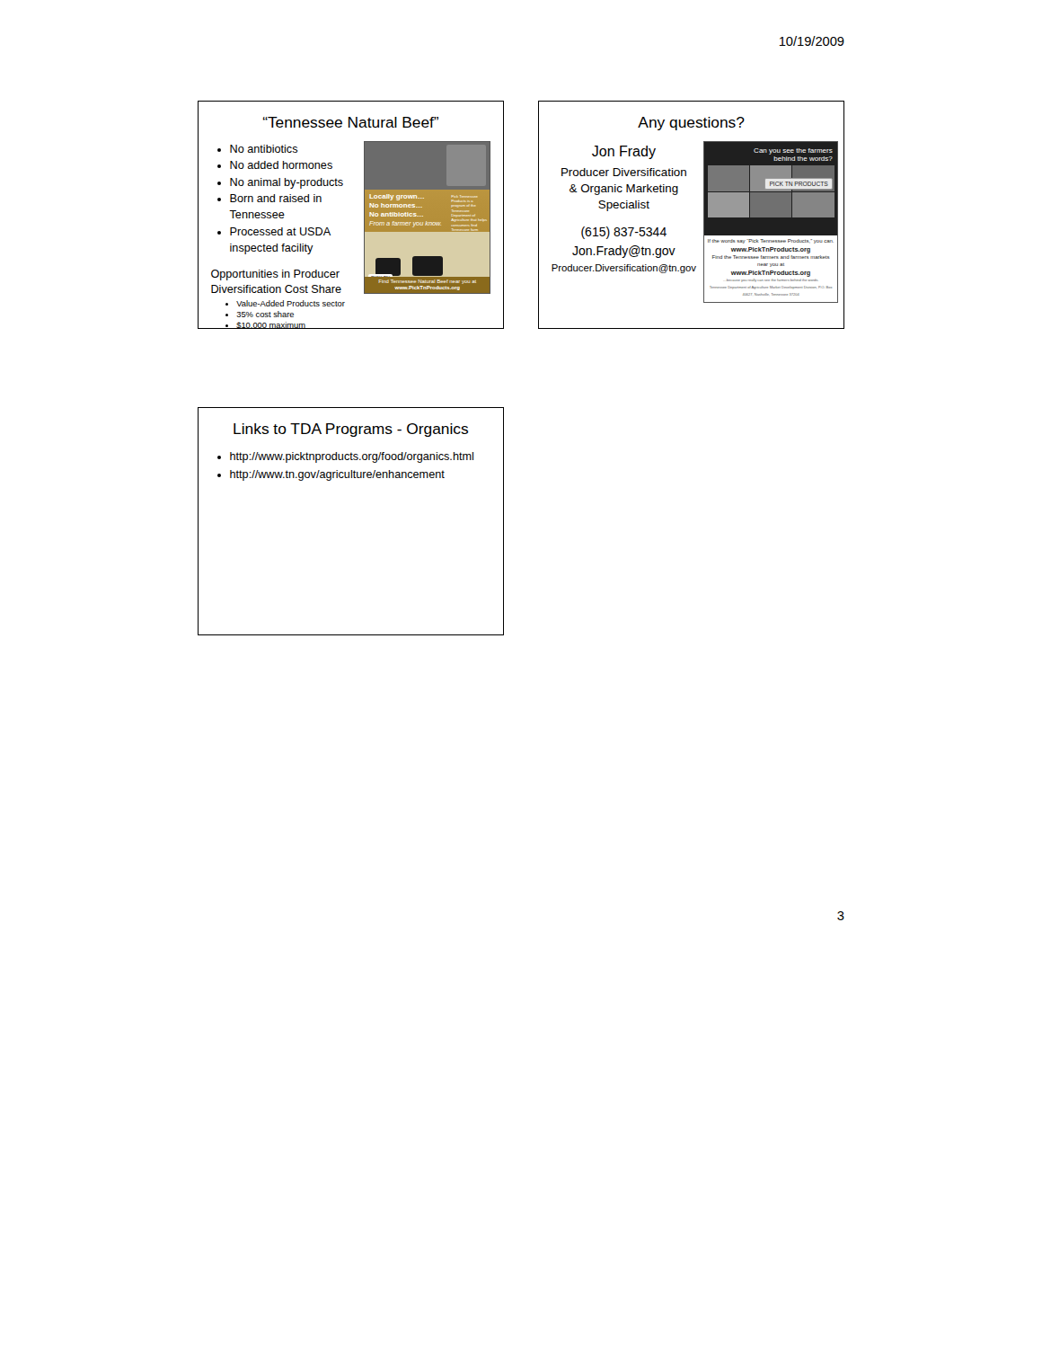10/19/2009
“Tennessee Natural Beef”
No antibiotics
No added hormones
No animal by-products
Born and raised in Tennessee
Processed at USDA inspected facility
Opportunities in Producer
Diversification Cost Share
Value-Added Products sector
35% cost share
$10,000 maximum
Locally grown… No hormones… No antibiotics… From a farmer you know.
Pick Tennessee Products is a program of the Tennessee Department of Agriculture that helps consumers find Tennessee farm products. Beef producers in Tennessee raise cattle on pasture and grain, with no added hormones or antibiotics, providing wholesome, locally grown beef for your family.
PICK TN
Find Tennessee Natural Beef near you at
www.PickTnProducts.org
Any questions?
Jon Frady
Producer Diversification
& Organic Marketing
Specialist
(615) 837-5344
Jon.Frady@tn.gov
Producer.Diversification@tn.gov
Can you see the farmers
behind the words?
PICK TN PRODUCTS
If the words say “Pick Tennessee Products,” you can.
www.PickTnProducts.org
Find the Tennessee farmers and farmers markets near you at
www.PickTnProducts.org
…because you really can see the farmers behind the words.
Tennessee Department of Agriculture Market Development Division, P.O. Box 40627, Nashville, Tennessee 37204
Links to TDA Programs - Organics
http://www.picktnproducts.org/food/organics.html
http://www.tn.gov/agriculture/enhancement
3